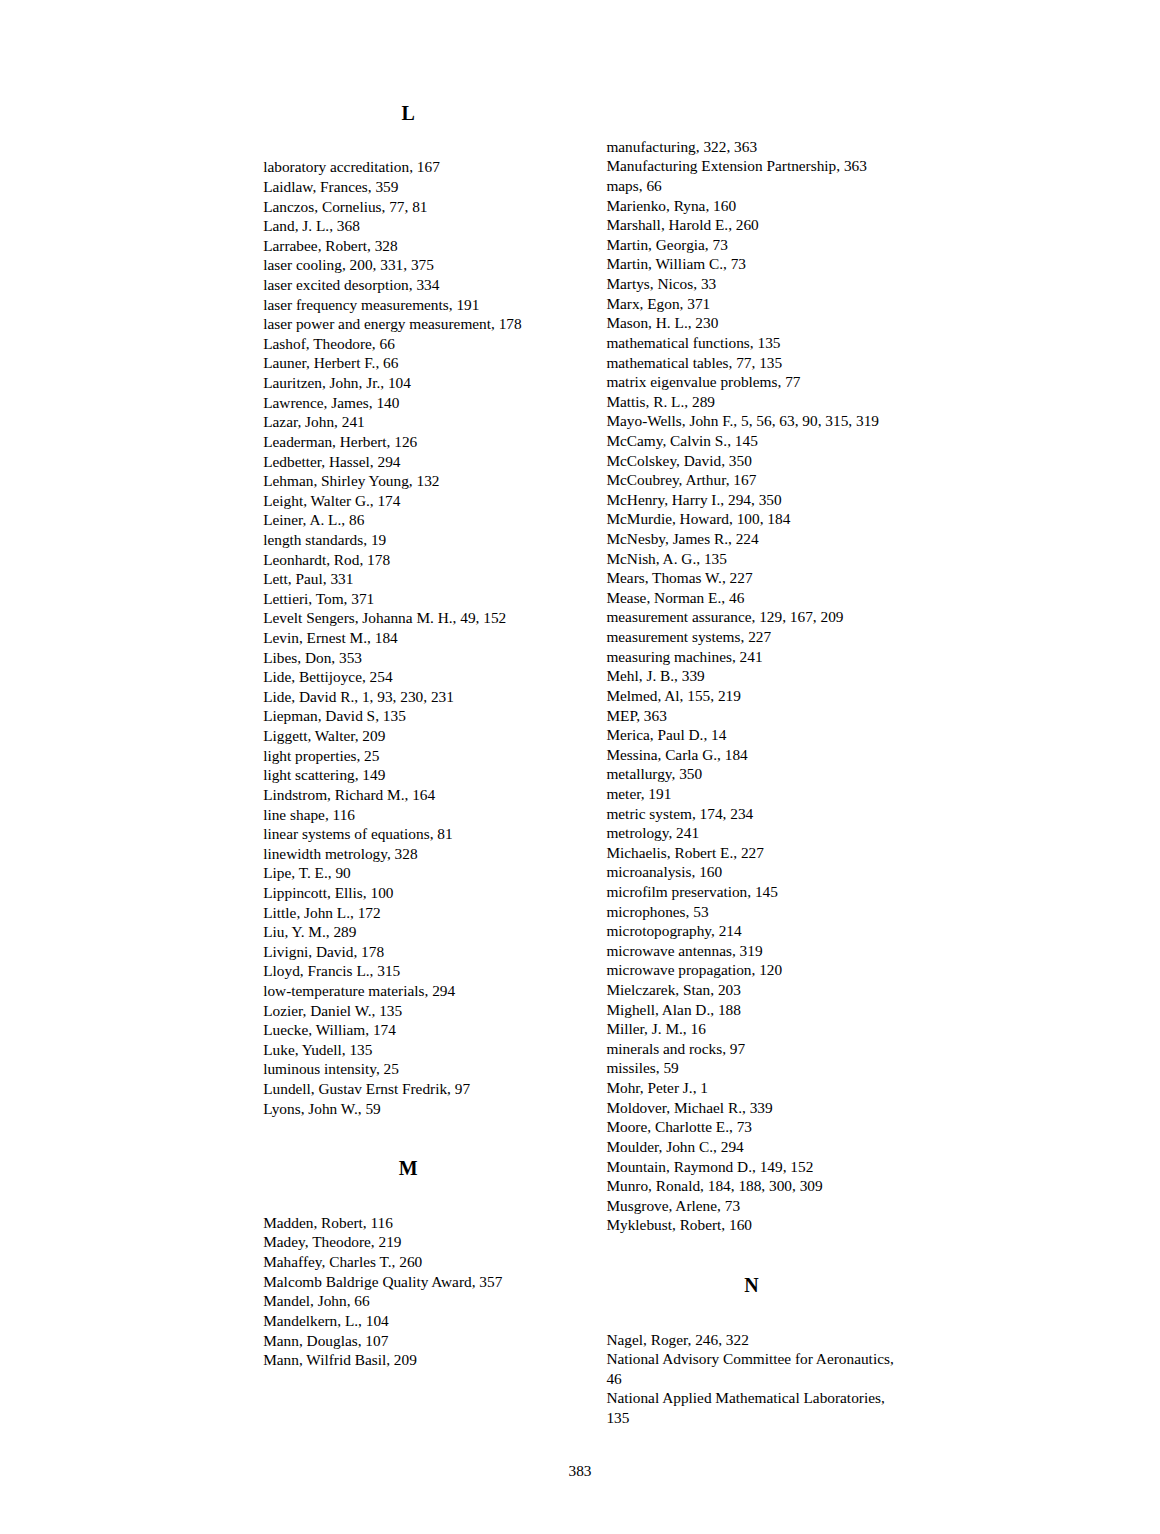L
laboratory accreditation, 167
Laidlaw, Frances, 359
Lanczos, Cornelius, 77, 81
Land, J. L., 368
Larrabee, Robert, 328
laser cooling, 200, 331, 375
laser excited desorption, 334
laser frequency measurements, 191
laser power and energy measurement, 178
Lashof, Theodore, 66
Launer, Herbert F., 66
Lauritzen, John, Jr., 104
Lawrence, James, 140
Lazar, John, 241
Leaderman, Herbert, 126
Ledbetter, Hassel, 294
Lehman, Shirley Young, 132
Leight, Walter G., 174
Leiner, A. L., 86
length standards, 19
Leonhardt, Rod, 178
Lett, Paul, 331
Lettieri, Tom, 371
Levelt Sengers, Johanna M. H., 49, 152
Levin, Ernest M., 184
Libes, Don, 353
Lide, Bettijoyce, 254
Lide, David R., 1, 93, 230, 231
Liepman, David S, 135
Liggett, Walter, 209
light properties, 25
light scattering, 149
Lindstrom, Richard M., 164
line shape, 116
linear systems of equations, 81
linewidth metrology, 328
Lipe, T. E., 90
Lippincott, Ellis, 100
Little, John L., 172
Liu, Y. M., 289
Livigni, David, 178
Lloyd, Francis L., 315
low-temperature materials, 294
Lozier, Daniel W., 135
Luecke, William, 174
Luke, Yudell, 135
luminous intensity, 25
Lundell, Gustav Ernst Fredrik, 97
Lyons, John W., 59
M
Madden, Robert, 116
Madey, Theodore, 219
Mahaffey, Charles T., 260
Malcomb Baldrige Quality Award, 357
Mandel, John, 66
Mandelkern, L., 104
Mann, Douglas, 107
Mann, Wilfrid Basil, 209
manufacturing, 322, 363
Manufacturing Extension Partnership, 363
maps, 66
Marienko, Ryna, 160
Marshall, Harold E., 260
Martin, Georgia, 73
Martin, William C., 73
Martys, Nicos, 33
Marx, Egon, 371
Mason, H. L., 230
mathematical functions, 135
mathematical tables, 77, 135
matrix eigenvalue problems, 77
Mattis, R. L., 289
Mayo-Wells, John F., 5, 56, 63, 90, 315, 319
McCamy, Calvin S., 145
McColskey, David, 350
McCoubrey, Arthur, 167
McHenry, Harry I., 294, 350
McMurdie, Howard, 100, 184
McNesby, James R., 224
McNish, A. G., 135
Mears, Thomas W., 227
Mease, Norman E., 46
measurement assurance, 129, 167, 209
measurement systems, 227
measuring machines, 241
Mehl, J. B., 339
Melmed, Al, 155, 219
MEP, 363
Merica, Paul D., 14
Messina, Carla G., 184
metallurgy, 350
meter, 191
metric system, 174, 234
metrology, 241
Michaelis, Robert E., 227
microanalysis, 160
microfilm preservation, 145
microphones, 53
microtopography, 214
microwave antennas, 319
microwave propagation, 120
Mielczarek, Stan, 203
Mighell, Alan D., 188
Miller, J. M., 16
minerals and rocks, 97
missiles, 59
Mohr, Peter J., 1
Moldover, Michael R., 339
Moore, Charlotte E., 73
Moulder, John C., 294
Mountain, Raymond D., 149, 152
Munro, Ronald, 184, 188, 300, 309
Musgrove, Arlene, 73
Myklebust, Robert, 160
N
Nagel, Roger, 246, 322
National Advisory Committee for Aeronautics, 46
National Applied Mathematical Laboratories, 135
383